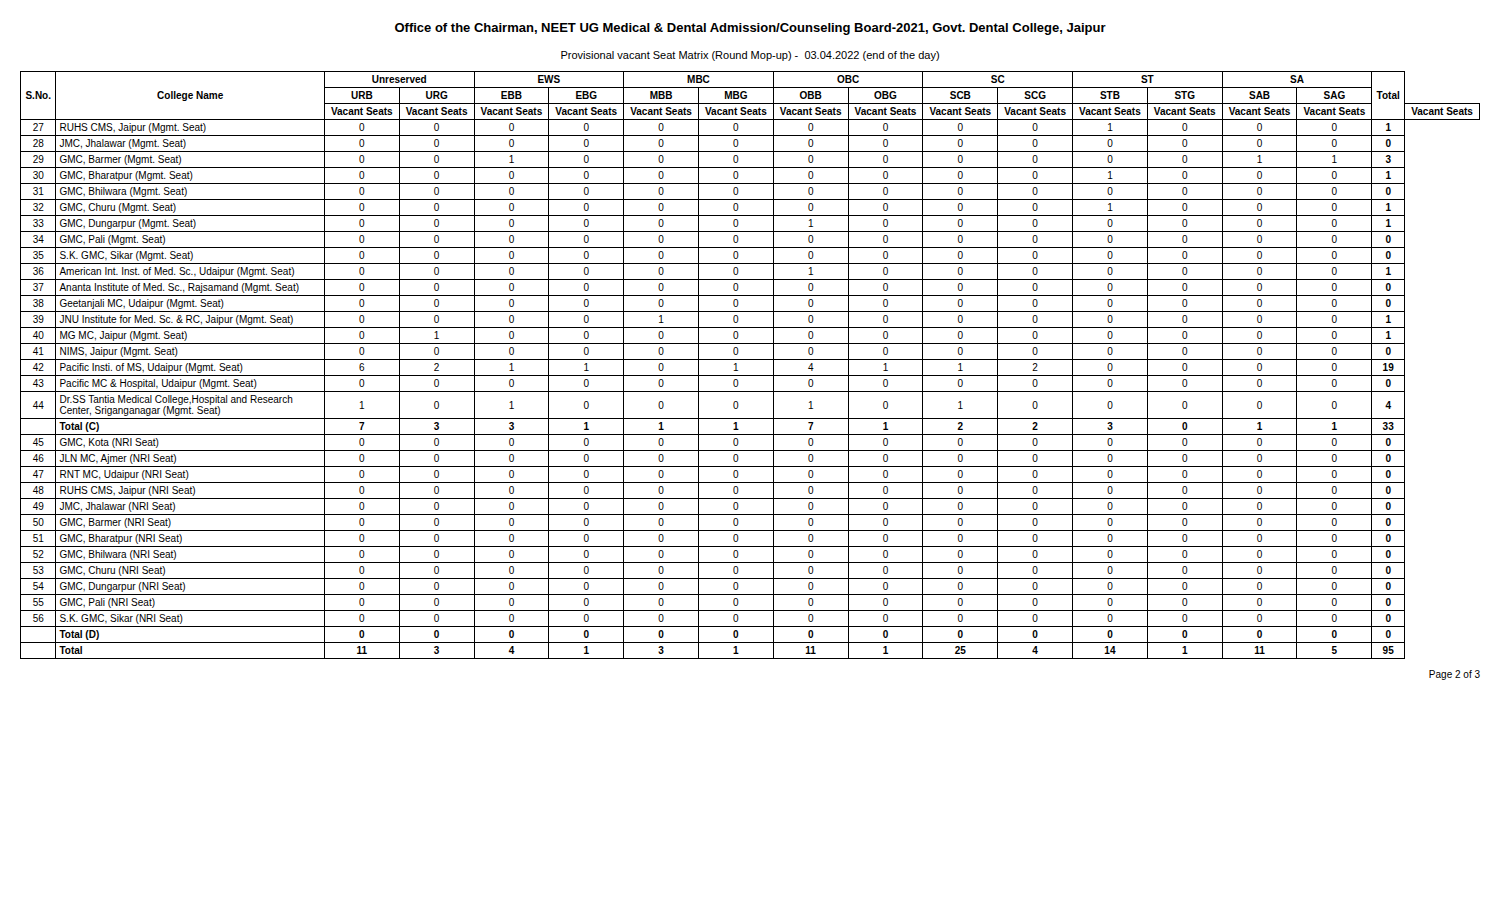Office of the Chairman, NEET UG Medical & Dental Admission/Counseling Board-2021, Govt. Dental College, Jaipur
Provisional vacant Seat Matrix (Round Mop-up) - 03.04.2022 (end of the day)
| S.No. | College Name | Unreserved | EWS | MBC | OBC | SC | ST | SA | Total |
| --- | --- | --- | --- | --- | --- | --- | --- | --- | --- |
| URB | URG | EBB | EBG | MBB | MBG | OBB | OBG | SCB | SCG | STB | STG | SAB | SAG |
| Vacant Seats | Vacant Seats | Vacant Seats | Vacant Seats | Vacant Seats | Vacant Seats | Vacant Seats | Vacant Seats | Vacant Seats | Vacant Seats | Vacant Seats | Vacant Seats | Vacant Seats | Vacant Seats | Vacant Seats |
| 27 | RUHS CMS, Jaipur (Mgmt. Seat) | 0 | 0 | 0 | 0 | 0 | 0 | 0 | 0 | 0 | 0 | 1 | 0 | 0 | 0 | 1 |
| 28 | JMC, Jhalawar (Mgmt. Seat) | 0 | 0 | 0 | 0 | 0 | 0 | 0 | 0 | 0 | 0 | 0 | 0 | 0 | 0 | 0 |
| 29 | GMC, Barmer (Mgmt. Seat) | 0 | 0 | 1 | 0 | 0 | 0 | 0 | 0 | 0 | 0 | 0 | 0 | 1 | 1 | 3 |
| 30 | GMC, Bharatpur (Mgmt. Seat) | 0 | 0 | 0 | 0 | 0 | 0 | 0 | 0 | 0 | 0 | 1 | 0 | 0 | 0 | 1 |
| 31 | GMC, Bhilwara (Mgmt. Seat) | 0 | 0 | 0 | 0 | 0 | 0 | 0 | 0 | 0 | 0 | 0 | 0 | 0 | 0 | 0 |
| 32 | GMC, Churu (Mgmt. Seat) | 0 | 0 | 0 | 0 | 0 | 0 | 0 | 0 | 0 | 0 | 1 | 0 | 0 | 0 | 1 |
| 33 | GMC, Dungarpur (Mgmt. Seat) | 0 | 0 | 0 | 0 | 0 | 0 | 1 | 0 | 0 | 0 | 0 | 0 | 0 | 0 | 1 |
| 34 | GMC, Pali (Mgmt. Seat) | 0 | 0 | 0 | 0 | 0 | 0 | 0 | 0 | 0 | 0 | 0 | 0 | 0 | 0 | 0 |
| 35 | S.K. GMC, Sikar (Mgmt. Seat) | 0 | 0 | 0 | 0 | 0 | 0 | 0 | 0 | 0 | 0 | 0 | 0 | 0 | 0 | 0 |
| 36 | American Int. Inst. of Med. Sc., Udaipur (Mgmt. Seat) | 0 | 0 | 0 | 0 | 0 | 0 | 1 | 0 | 0 | 0 | 0 | 0 | 0 | 0 | 1 |
| 37 | Ananta Institute of Med. Sc., Rajsamand (Mgmt. Seat) | 0 | 0 | 0 | 0 | 0 | 0 | 0 | 0 | 0 | 0 | 0 | 0 | 0 | 0 | 0 |
| 38 | Geetanjali MC, Udaipur (Mgmt. Seat) | 0 | 0 | 0 | 0 | 0 | 0 | 0 | 0 | 0 | 0 | 0 | 0 | 0 | 0 | 0 |
| 39 | JNU Institute for Med. Sc. & RC, Jaipur (Mgmt. Seat) | 0 | 0 | 0 | 0 | 1 | 0 | 0 | 0 | 0 | 0 | 0 | 0 | 0 | 0 | 1 |
| 40 | MG MC, Jaipur (Mgmt. Seat) | 0 | 1 | 0 | 0 | 0 | 0 | 0 | 0 | 0 | 0 | 0 | 0 | 0 | 0 | 1 |
| 41 | NIMS, Jaipur (Mgmt. Seat) | 0 | 0 | 0 | 0 | 0 | 0 | 0 | 0 | 0 | 0 | 0 | 0 | 0 | 0 | 0 |
| 42 | Pacific Insti. of MS, Udaipur (Mgmt. Seat) | 6 | 2 | 1 | 1 | 0 | 1 | 4 | 1 | 1 | 2 | 0 | 0 | 0 | 0 | 19 |
| 43 | Pacific MC & Hospital, Udaipur (Mgmt. Seat) | 0 | 0 | 0 | 0 | 0 | 0 | 0 | 0 | 0 | 0 | 0 | 0 | 0 | 0 | 0 |
| 44 | Dr.SS Tantia Medical College,Hospital and Research Center, Sriganganagar (Mgmt. Seat) | 1 | 0 | 1 | 0 | 0 | 0 | 1 | 0 | 1 | 0 | 0 | 0 | 0 | 0 | 4 |
| | Total (C) | 7 | 3 | 3 | 1 | 1 | 1 | 7 | 1 | 2 | 2 | 3 | 0 | 1 | 1 | 33 |
| 45 | GMC, Kota (NRI Seat) | 0 | 0 | 0 | 0 | 0 | 0 | 0 | 0 | 0 | 0 | 0 | 0 | 0 | 0 | 0 |
| 46 | JLN MC, Ajmer (NRI Seat) | 0 | 0 | 0 | 0 | 0 | 0 | 0 | 0 | 0 | 0 | 0 | 0 | 0 | 0 | 0 |
| 47 | RNT MC, Udaipur (NRI Seat) | 0 | 0 | 0 | 0 | 0 | 0 | 0 | 0 | 0 | 0 | 0 | 0 | 0 | 0 | 0 |
| 48 | RUHS CMS, Jaipur (NRI Seat) | 0 | 0 | 0 | 0 | 0 | 0 | 0 | 0 | 0 | 0 | 0 | 0 | 0 | 0 | 0 |
| 49 | JMC, Jhalawar (NRI Seat) | 0 | 0 | 0 | 0 | 0 | 0 | 0 | 0 | 0 | 0 | 0 | 0 | 0 | 0 | 0 |
| 50 | GMC, Barmer (NRI Seat) | 0 | 0 | 0 | 0 | 0 | 0 | 0 | 0 | 0 | 0 | 0 | 0 | 0 | 0 | 0 |
| 51 | GMC, Bharatpur (NRI Seat) | 0 | 0 | 0 | 0 | 0 | 0 | 0 | 0 | 0 | 0 | 0 | 0 | 0 | 0 | 0 |
| 52 | GMC, Bhilwara (NRI Seat) | 0 | 0 | 0 | 0 | 0 | 0 | 0 | 0 | 0 | 0 | 0 | 0 | 0 | 0 | 0 |
| 53 | GMC, Churu (NRI Seat) | 0 | 0 | 0 | 0 | 0 | 0 | 0 | 0 | 0 | 0 | 0 | 0 | 0 | 0 | 0 |
| 54 | GMC, Dungarpur (NRI Seat) | 0 | 0 | 0 | 0 | 0 | 0 | 0 | 0 | 0 | 0 | 0 | 0 | 0 | 0 | 0 |
| 55 | GMC, Pali (NRI Seat) | 0 | 0 | 0 | 0 | 0 | 0 | 0 | 0 | 0 | 0 | 0 | 0 | 0 | 0 | 0 |
| 56 | S.K. GMC, Sikar (NRI Seat) | 0 | 0 | 0 | 0 | 0 | 0 | 0 | 0 | 0 | 0 | 0 | 0 | 0 | 0 | 0 |
| | Total (D) | 0 | 0 | 0 | 0 | 0 | 0 | 0 | 0 | 0 | 0 | 0 | 0 | 0 | 0 | 0 |
| | Total | 11 | 3 | 4 | 1 | 3 | 1 | 11 | 1 | 25 | 4 | 14 | 1 | 11 | 5 | 95 |
Page 2 of 3